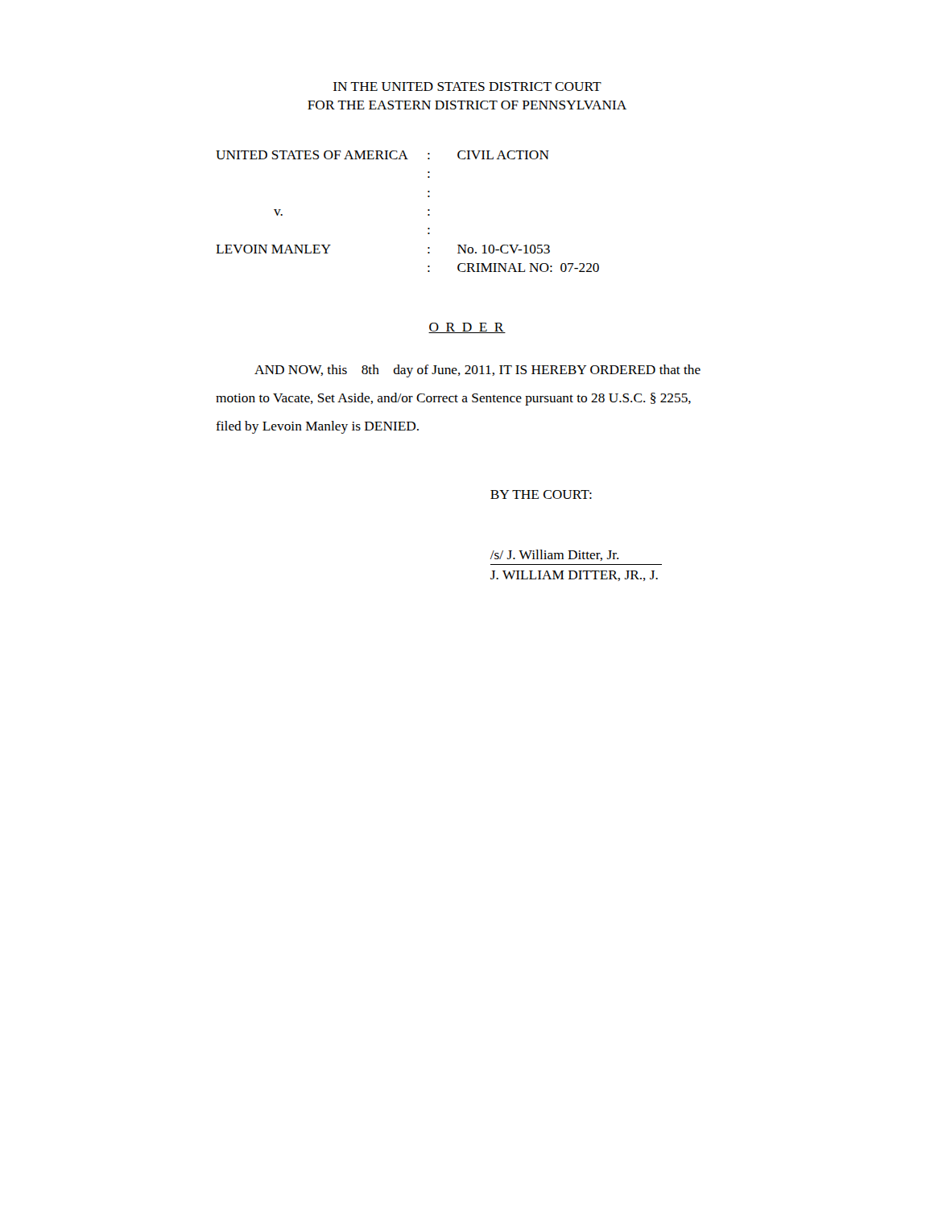IN THE UNITED STATES DISTRICT COURT
FOR THE EASTERN DISTRICT OF PENNSYLVANIA
| UNITED STATES OF AMERICA | : | CIVIL ACTION |
| | : | |
| | : | |
| v. | : | |
| | : | |
| LEVOIN MANLEY | : | No. 10-CV-1053 |
| | : | CRIMINAL NO: 07-220 |
O R D E R
AND NOW, this 8th day of June, 2011, IT IS HEREBY ORDERED that the motion to Vacate, Set Aside, and/or Correct a Sentence pursuant to 28 U.S.C. § 2255, filed by Levoin Manley is DENIED.
BY THE COURT:
/s/ J. William Ditter, Jr.
J. WILLIAM DITTER, JR., J.